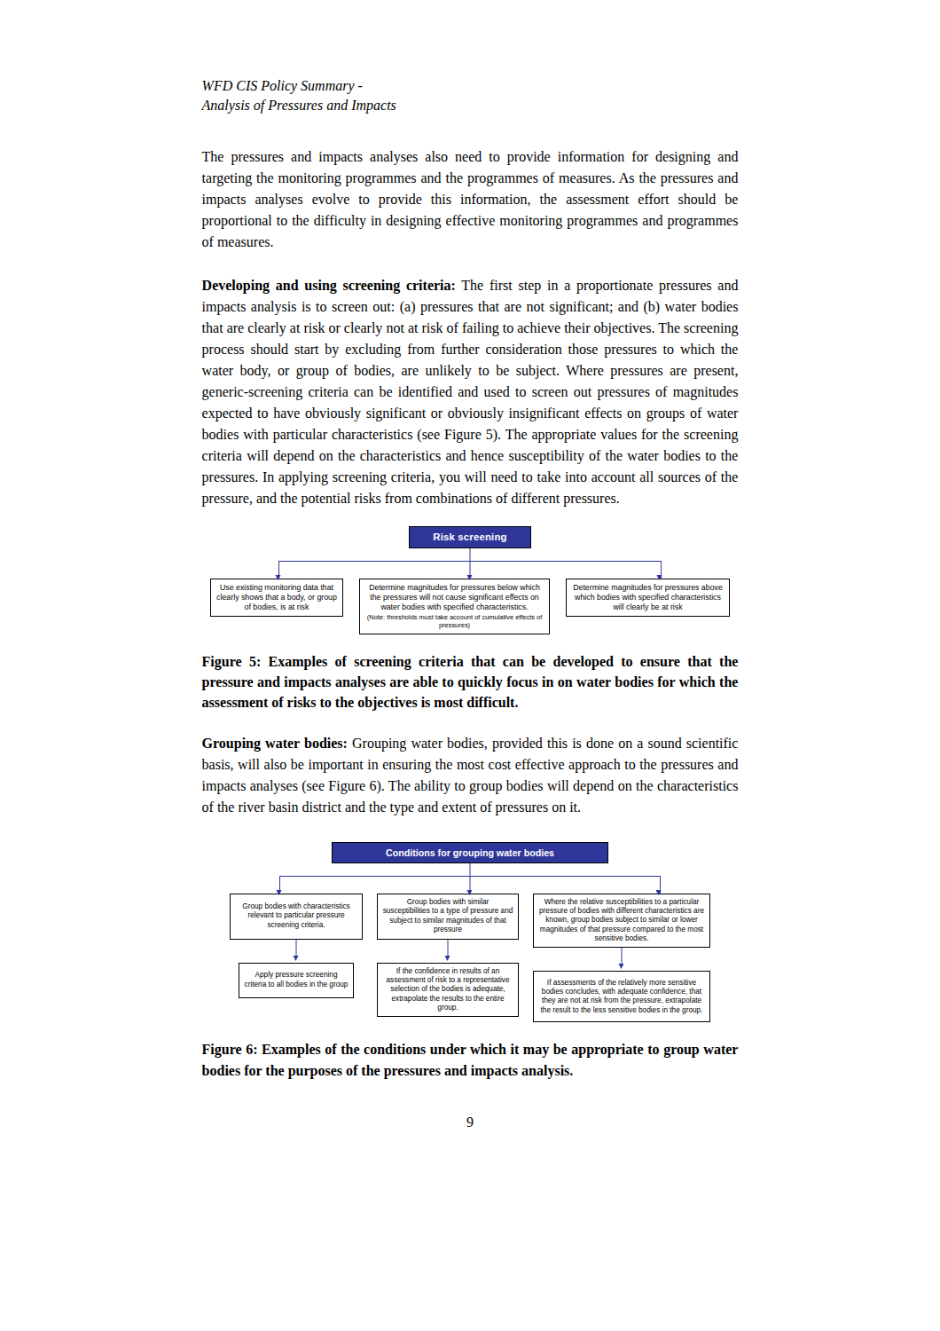WFD CIS Policy Summary -
Analysis of Pressures and Impacts
The pressures and impacts analyses also need to provide information for designing and targeting the monitoring programmes and the programmes of measures. As the pressures and impacts analyses evolve to provide this information, the assessment effort should be proportional to the difficulty in designing effective monitoring programmes and programmes of measures.
Developing and using screening criteria: The first step in a proportionate pressures and impacts analysis is to screen out: (a) pressures that are not significant; and (b) water bodies that are clearly at risk or clearly not at risk of failing to achieve their objectives. The screening process should start by excluding from further consideration those pressures to which the water body, or group of bodies, are unlikely to be subject. Where pressures are present, generic-screening criteria can be identified and used to screen out pressures of magnitudes expected to have obviously significant or obviously insignificant effects on groups of water bodies with particular characteristics (see Figure 5). The appropriate values for the screening criteria will depend on the characteristics and hence susceptibility of the water bodies to the pressures. In applying screening criteria, you will need to take into account all sources of the pressure, and the potential risks from combinations of different pressures.
Risk screening
Use existing monitoring data that clearly shows that a body, or group of bodies, is at risk
Determine magnitudes for pressures below which the pressures will not cause significant effects on water bodies with specified characteristics. (Note: thresholds must take account of cumulative effects of pressures)
Determine magnitudes for pressures above which bodies with specified characteristics will clearly be at risk
Figure 5: Examples of screening criteria that can be developed to ensure that the pressure and impacts analyses are able to quickly focus in on water bodies for which the assessment of risks to the objectives is most difficult.
Grouping water bodies: Grouping water bodies, provided this is done on a sound scientific basis, will also be important in ensuring the most cost effective approach to the pressures and impacts analyses (see Figure 6). The ability to group bodies will depend on the characteristics of the river basin district and the type and extent of pressures on it.
Conditions for grouping water bodies
Group bodies with characteristics relevant to particular pressure screening criteria.
Apply pressure screening criteria to all bodies in the group
Group bodies with similar susceptibilities to a type of pressure and subject to similar magnitudes of that pressure
If the confidence in results of an assessment of risk to a representative selection of the bodies is adequate, extrapolate the results to the entire group.
Where the relative susceptibilities to a particular pressure of bodies with different characteristics are known, group bodies subject to similar or lower magnitudes of that pressure compared to the most sensitive bodies.
If assessments of the relatively more sensitive bodies concludes, with adequate confidence, that they are not at risk from the pressure, extrapolate the result to the less sensitive bodies in the group.
Figure 6: Examples of the conditions under which it may be appropriate to group water bodies for the purposes of the pressures and impacts analysis.
9